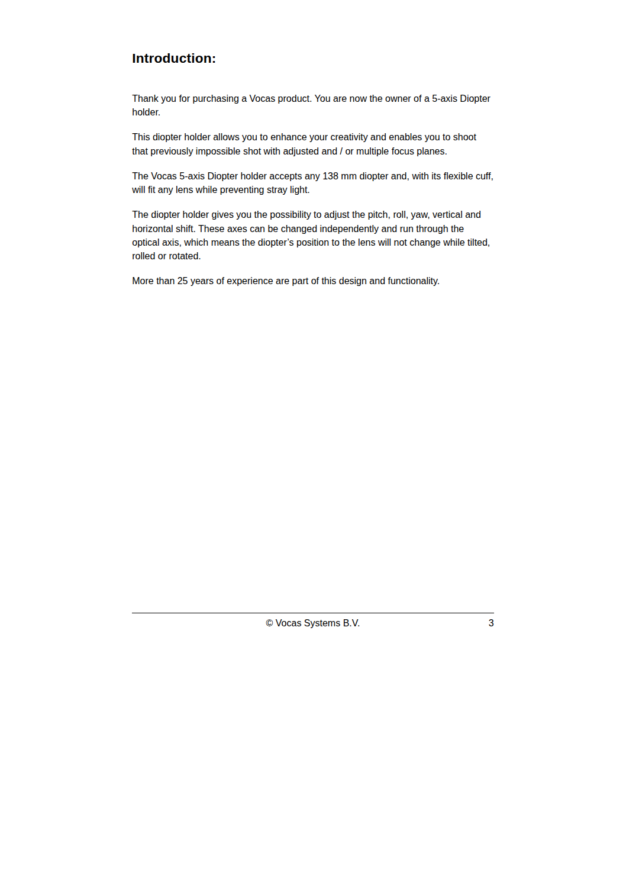Introduction:
Thank you for purchasing a Vocas product. You are now the owner of a 5-axis Diopter holder.
This diopter holder allows you to enhance your creativity and enables you to shoot that previously impossible shot with adjusted and / or multiple focus planes.
The Vocas 5-axis Diopter holder accepts any 138 mm diopter and, with its flexible cuff, will fit any lens while preventing stray light.
The diopter holder gives you the possibility to adjust the pitch, roll, yaw, vertical and horizontal shift. These axes can be changed independently and run through the optical axis, which means the diopter’s position to the lens will not change while tilted, rolled or rotated.
More than 25 years of experience are part of this design and functionality.
© Vocas Systems B.V. 3